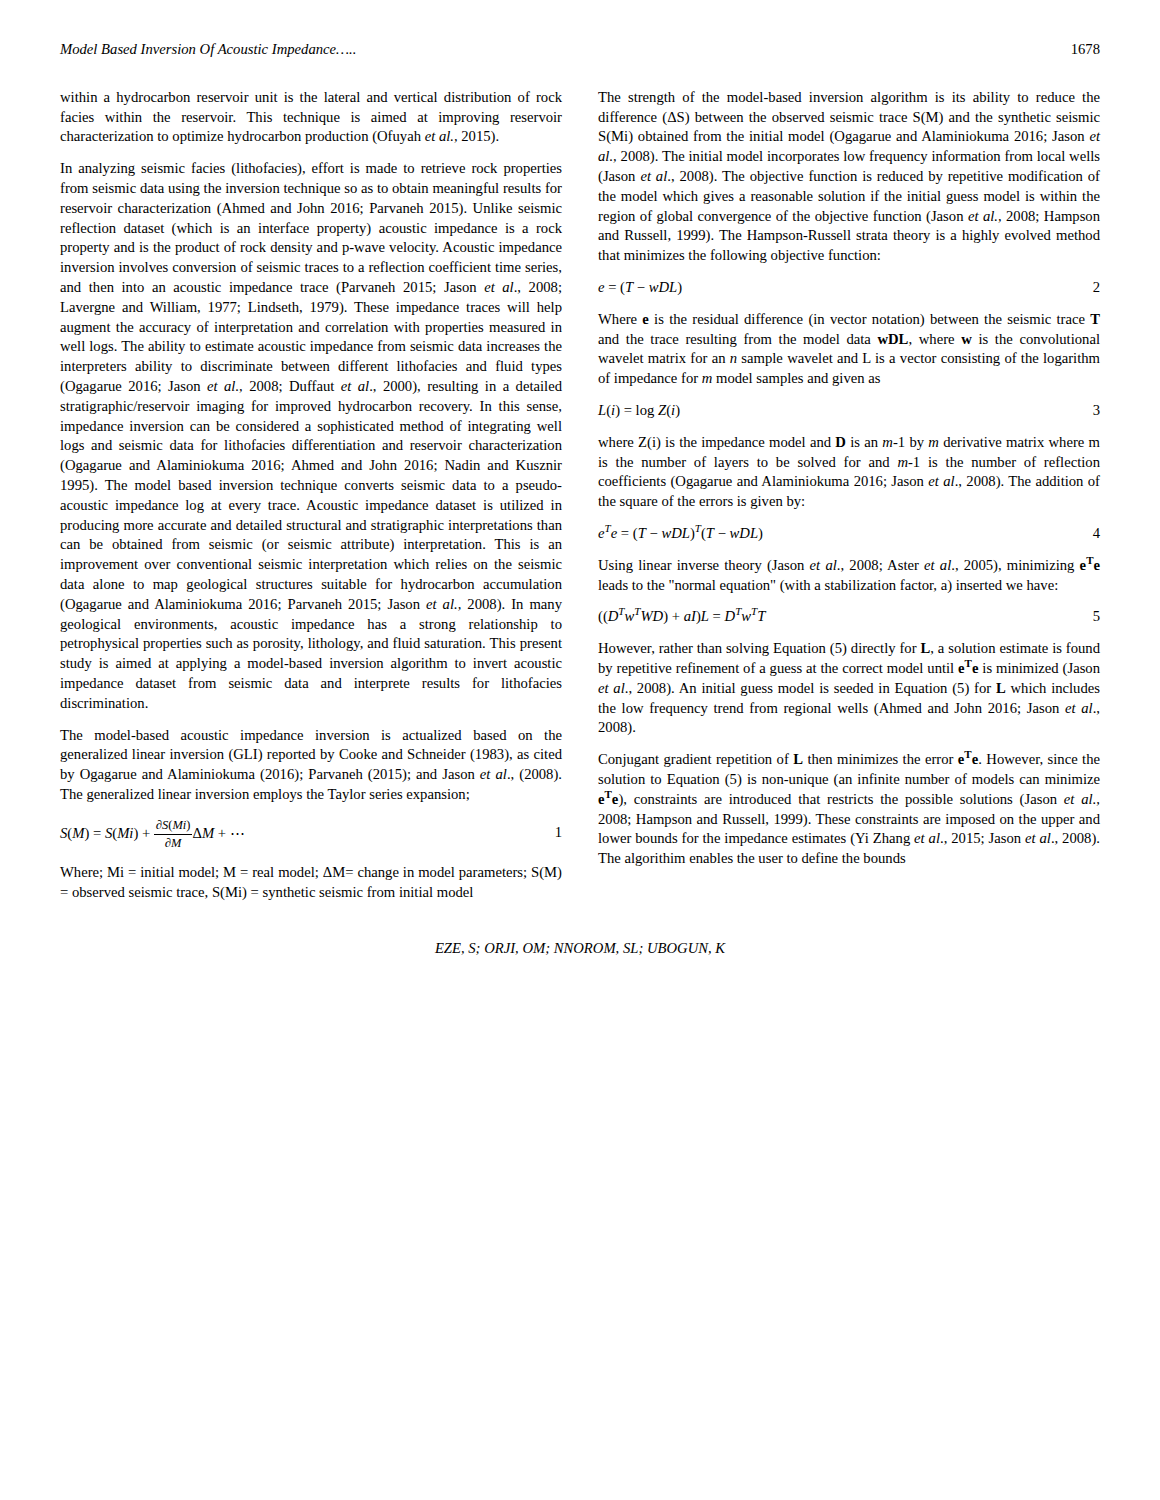Model Based Inversion Of Acoustic Impedance….. 1678
within a hydrocarbon reservoir unit is the lateral and vertical distribution of rock facies within the reservoir. This technique is aimed at improving reservoir characterization to optimize hydrocarbon production (Ofuyah et al., 2015).
In analyzing seismic facies (lithofacies), effort is made to retrieve rock properties from seismic data using the inversion technique so as to obtain meaningful results for reservoir characterization (Ahmed and John 2016; Parvaneh 2015). Unlike seismic reflection dataset (which is an interface property) acoustic impedance is a rock property and is the product of rock density and p-wave velocity. Acoustic impedance inversion involves conversion of seismic traces to a reflection coefficient time series, and then into an acoustic impedance trace (Parvaneh 2015; Jason et al., 2008; Lavergne and William, 1977; Lindseth, 1979). These impedance traces will help augment the accuracy of interpretation and correlation with properties measured in well logs. The ability to estimate acoustic impedance from seismic data increases the interpreters ability to discriminate between different lithofacies and fluid types (Ogagarue 2016; Jason et al., 2008; Duffaut et al., 2000), resulting in a detailed stratigraphic/reservoir imaging for improved hydrocarbon recovery. In this sense, impedance inversion can be considered a sophisticated method of integrating well logs and seismic data for lithofacies differentiation and reservoir characterization (Ogagarue and Alaminiokuma 2016; Ahmed and John 2016; Nadin and Kusznir 1995). The model based inversion technique converts seismic data to a pseudo-acoustic impedance log at every trace. Acoustic impedance dataset is utilized in producing more accurate and detailed structural and stratigraphic interpretations than can be obtained from seismic (or seismic attribute) interpretation. This is an improvement over conventional seismic interpretation which relies on the seismic data alone to map geological structures suitable for hydrocarbon accumulation (Ogagarue and Alaminiokuma 2016; Parvaneh 2015; Jason et al., 2008). In many geological environments, acoustic impedance has a strong relationship to petrophysical properties such as porosity, lithology, and fluid saturation. This present study is aimed at applying a model-based inversion algorithm to invert acoustic impedance dataset from seismic data and interprete results for lithofacies discrimination.
The model-based acoustic impedance inversion is actualized based on the generalized linear inversion (GLI) reported by Cooke and Schneider (1983), as cited by Ogagarue and Alaminiokuma (2016); Parvaneh (2015); and Jason et al., (2008). The generalized linear inversion employs the Taylor series expansion;
S(M) = S(Mi) + ∂S(Mi)∂MΔM + ⋯ 1
Where; Mi = initial model; M = real model; ΔM= change in model parameters; S(M) = observed seismic trace, S(Mi) = synthetic seismic from initial model
The strength of the model-based inversion algorithm is its ability to reduce the difference (ΔS) between the observed seismic trace S(M) and the synthetic seismic S(Mi) obtained from the initial model (Ogagarue and Alaminiokuma 2016; Jason et al., 2008). The initial model incorporates low frequency information from local wells (Jason et al., 2008). The objective function is reduced by repetitive modification of the model which gives a reasonable solution if the initial guess model is within the region of global convergence of the objective function (Jason et al., 2008; Hampson and Russell, 1999). The Hampson-Russell strata theory is a highly evolved method that minimizes the following objective function:
e = (T − wDL) 2
Where e is the residual difference (in vector notation) between the seismic trace T and the trace resulting from the model data wDL, where w is the convolutional wavelet matrix for an n sample wavelet and L is a vector consisting of the logarithm of impedance for m model samples and given as
L(i) = log Z(i) 3
where Z(i) is the impedance model and D is an m-1 by m derivative matrix where m is the number of layers to be solved for and m-1 is the number of reflection coefficients (Ogagarue and Alaminiokuma 2016; Jason et al., 2008). The addition of the square of the errors is given by:
eTe = (T − wDL)T(T − wDL) 4
Using linear inverse theory (Jason et al., 2008; Aster et al., 2005), minimizing eTe leads to the "normal equation" (with a stabilization factor, a) inserted we have:
((DTwTWD) + aI)L = DTwTT 5
However, rather than solving Equation (5) directly for L, a solution estimate is found by repetitive refinement of a guess at the correct model until eTe is minimized (Jason et al., 2008). An initial guess model is seeded in Equation (5) for L which includes the low frequency trend from regional wells (Ahmed and John 2016; Jason et al., 2008).
Conjugant gradient repetition of L then minimizes the error eTe. However, since the solution to Equation (5) is non-unique (an infinite number of models can minimize eTe), constraints are introduced that restricts the possible solutions (Jason et al., 2008; Hampson and Russell, 1999). These constraints are imposed on the upper and lower bounds for the impedance estimates (Yi Zhang et al., 2015; Jason et al., 2008). The algorithim enables the user to define the bounds
EZE, S; ORJI, OM; NNOROM, SL; UBOGUN, K